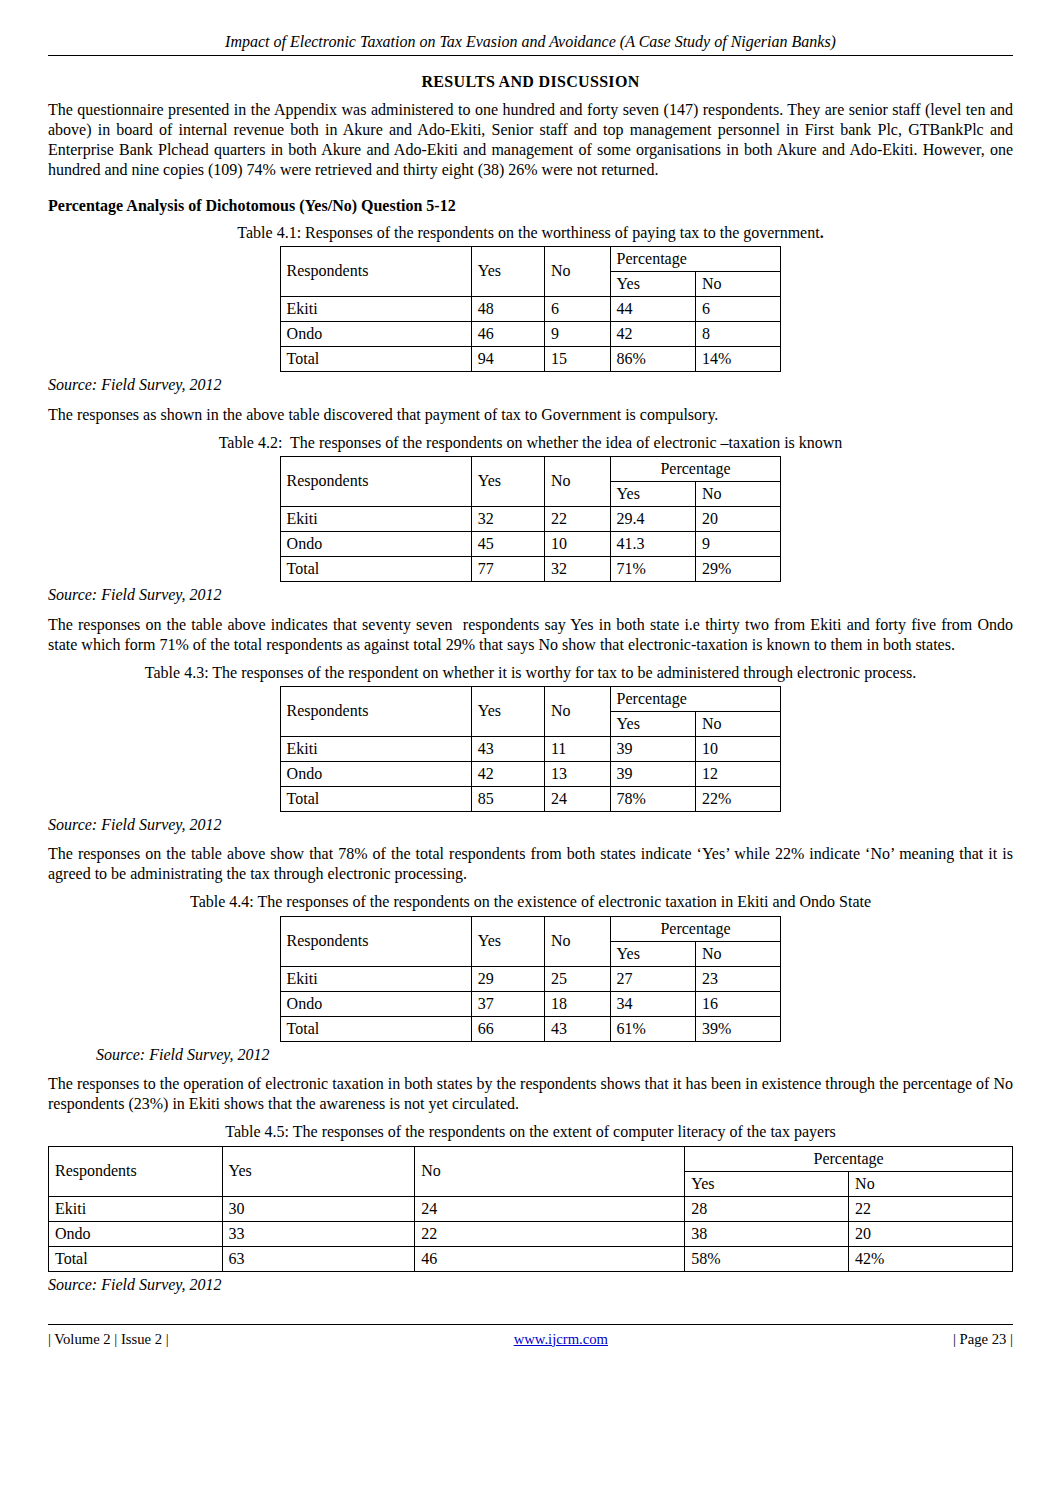Impact of Electronic Taxation on Tax Evasion and Avoidance (A Case Study of Nigerian Banks)
RESULTS AND DISCUSSION
The questionnaire presented in the Appendix was administered to one hundred and forty seven (147) respondents. They are senior staff (level ten and above) in board of internal revenue both in Akure and Ado-Ekiti, Senior staff and top management personnel in First bank Plc, GTBankPlc and Enterprise Bank Plchead quarters in both Akure and Ado-Ekiti and management of some organisations in both Akure and Ado-Ekiti. However, one hundred and nine copies (109) 74% were retrieved and thirty eight (38) 26% were not returned.
Percentage Analysis of Dichotomous (Yes/No) Question 5-12
Table 4.1: Responses of the respondents on the worthiness of paying tax to the government.
| Respondents | Yes | No | Percentage |
| Yes | No |
| Ekiti | 48 | 6 | 44 | 6 |
| Ondo | 46 | 9 | 42 | 8 |
| Total | 94 | 15 | 86% | 14% |
Source: Field Survey, 2012
The responses as shown in the above table discovered that payment of tax to Government is compulsory.
Table 4.2: The responses of the respondents on whether the idea of electronic –taxation is known
| Respondents | Yes | No | Percentage |
| Yes | No |
| Ekiti | 32 | 22 | 29.4 | 20 |
| Ondo | 45 | 10 | 41.3 | 9 |
| Total | 77 | 32 | 71% | 29% |
Source: Field Survey, 2012
The responses on the table above indicates that seventy seven respondents say Yes in both state i.e thirty two from Ekiti and forty five from Ondo state which form 71% of the total respondents as against total 29% that says No show that electronic-taxation is known to them in both states.
Table 4.3: The responses of the respondent on whether it is worthy for tax to be administered through electronic process.
| Respondents | Yes | No | Percentage |
| Yes | No |
| Ekiti | 43 | 11 | 39 | 10 |
| Ondo | 42 | 13 | 39 | 12 |
| Total | 85 | 24 | 78% | 22% |
Source: Field Survey, 2012
The responses on the table above show that 78% of the total respondents from both states indicate ‘Yes’ while 22% indicate ‘No’ meaning that it is agreed to be administrating the tax through electronic processing.
Table 4.4: The responses of the respondents on the existence of electronic taxation in Ekiti and Ondo State
| Respondents | Yes | No | Percentage |
| Yes | No |
| Ekiti | 29 | 25 | 27 | 23 |
| Ondo | 37 | 18 | 34 | 16 |
| Total | 66 | 43 | 61% | 39% |
Source: Field Survey, 2012
The responses to the operation of electronic taxation in both states by the respondents shows that it has been in existence through the percentage of No respondents (23%) in Ekiti shows that the awareness is not yet circulated.
Table 4.5: The responses of the respondents on the extent of computer literacy of the tax payers
| Respondents | Yes | No | Percentage |
| Yes | No |
| Ekiti | 30 | 24 | 28 | 22 |
| Ondo | 33 | 22 | 38 | 20 |
| Total | 63 | 46 | 58% | 42% |
Source: Field Survey, 2012
| Volume 2 | Issue 2 | www.ijcrm.com | Page 23 |